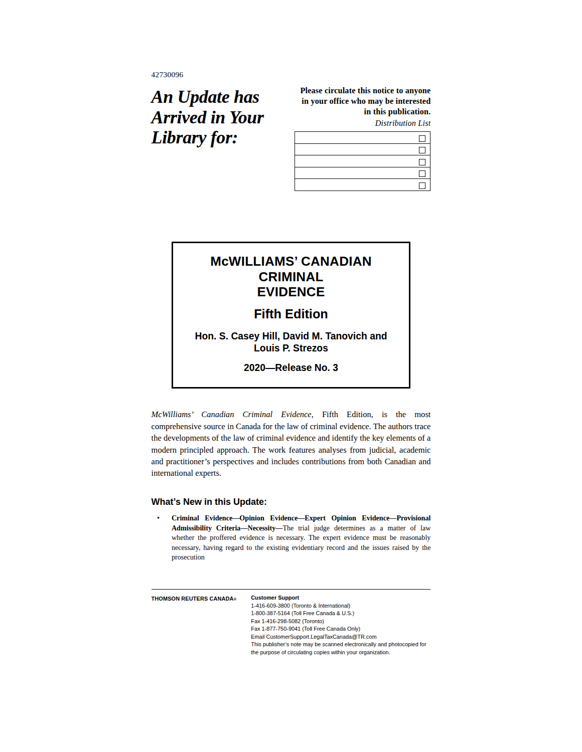42730096
An Update has
Arrived in Your
Library for:
Please circulate this notice to anyone
in your office who may be interested
in this publication.
Distribution List
McWILLIAMS’ CANADIAN CRIMINAL
EVIDENCE
Fifth Edition
Hon. S. Casey Hill, David M. Tanovich and Louis P. Strezos
2020—Release No. 3
McWilliams’ Canadian Criminal Evidence, Fifth Edition, is the most comprehensive source in Canada for the law of criminal evidence. The authors trace the developments of the law of criminal evidence and identify the key elements of a modern principled approach. The work features analyses from judicial, academic and practitioner’s perspectives and includes contributions from both Canadian and international experts.
What’s New in this Update:
Criminal Evidence—Opinion Evidence—Expert Opinion Evidence—Provisional Admissibility Criteria—Necessity—The trial judge determines as a matter of law whether the proffered evidence is necessary. The expert evidence must be reasonably necessary, having regard to the existing evidentiary record and the issues raised by the prosecution
THOMSON REUTERS CANADA®
Customer Support
1-416-609-3800 (Toronto & International)
1-800-387-5164 (Toll Free Canada & U.S.)
Fax 1-416-298-5082 (Toronto)
Fax 1-877-750-9041 (Toll Free Canada Only)
Email CustomerSupport.LegalTaxCanada@TR.com
This publisher’s note may be scanned electronically and photocopied for the purpose of circulating copies within your organization.